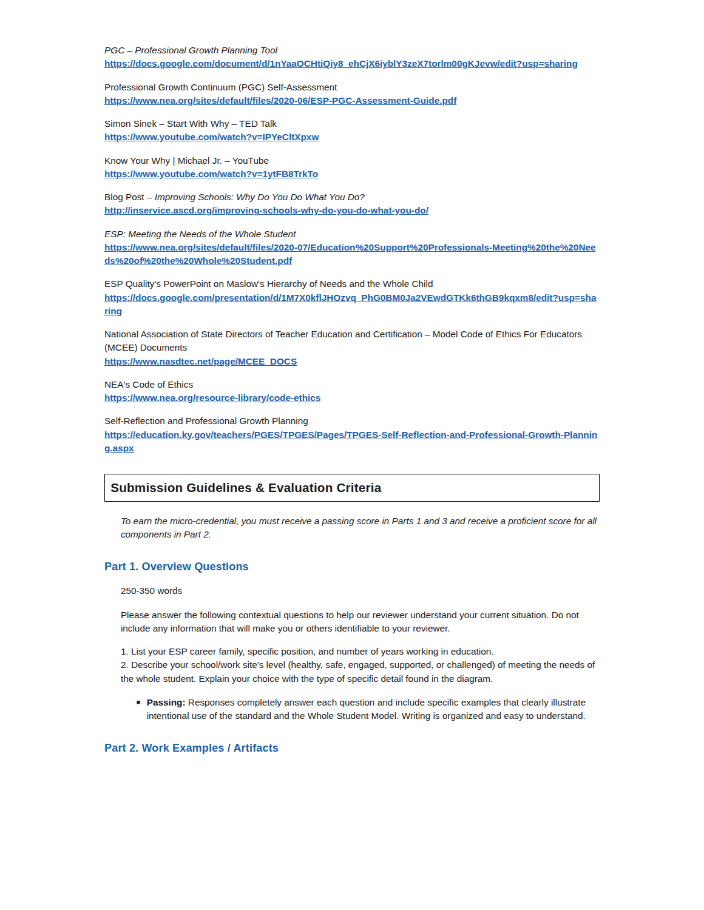PGC – Professional Growth Planning Tool
https://docs.google.com/document/d/1nYaaOCHtiQiy8_ehCjX6iyblY3zeX7torlm00gKJevw/edit?usp=sharing
Professional Growth Continuum (PGC) Self-Assessment
https://www.nea.org/sites/default/files/2020-06/ESP-PGC-Assessment-Guide.pdf
Simon Sinek – Start With Why – TED Talk
https://www.youtube.com/watch?v=IPYeCltXpxw
Know Your Why | Michael Jr. – YouTube
https://www.youtube.com/watch?v=1ytFB8TrkTo
Blog Post – Improving Schools: Why Do You Do What You Do?
http://inservice.ascd.org/improving-schools-why-do-you-do-what-you-do/
ESP: Meeting the Needs of the Whole Student
https://www.nea.org/sites/default/files/2020-07/Education%20Support%20Professionals-Meeting%20the%20Needs%20of%20the%20Whole%20Student.pdf
ESP Quality's PowerPoint on Maslow's Hierarchy of Needs and the Whole Child
https://docs.google.com/presentation/d/1M7X0kflJHOzvq_PhG0BM0Ja2VEwdGTKk6thGB9kqxm8/edit?usp=sharing
National Association of State Directors of Teacher Education and Certification – Model Code of Ethics For Educators (MCEE) Documents
https://www.nasdtec.net/page/MCEE_DOCS
NEA's Code of Ethics
https://www.nea.org/resource-library/code-ethics
Self-Reflection and Professional Growth Planning
https://education.ky.gov/teachers/PGES/TPGES/Pages/TPGES-Self-Reflection-and-Professional-Growth-Planning.aspx
Submission Guidelines & Evaluation Criteria
To earn the micro-credential, you must receive a passing score in Parts 1 and 3 and receive a proficient score for all components in Part 2.
Part 1. Overview Questions
250-350 words
Please answer the following contextual questions to help our reviewer understand your current situation. Do not include any information that will make you or others identifiable to your reviewer.
1. List your ESP career family, specific position, and number of years working in education.
2. Describe your school/work site's level (healthy, safe, engaged, supported, or challenged) of meeting the needs of the whole student. Explain your choice with the type of specific detail found in the diagram.
Passing: Responses completely answer each question and include specific examples that clearly illustrate intentional use of the standard and the Whole Student Model. Writing is organized and easy to understand.
Part 2. Work Examples / Artifacts